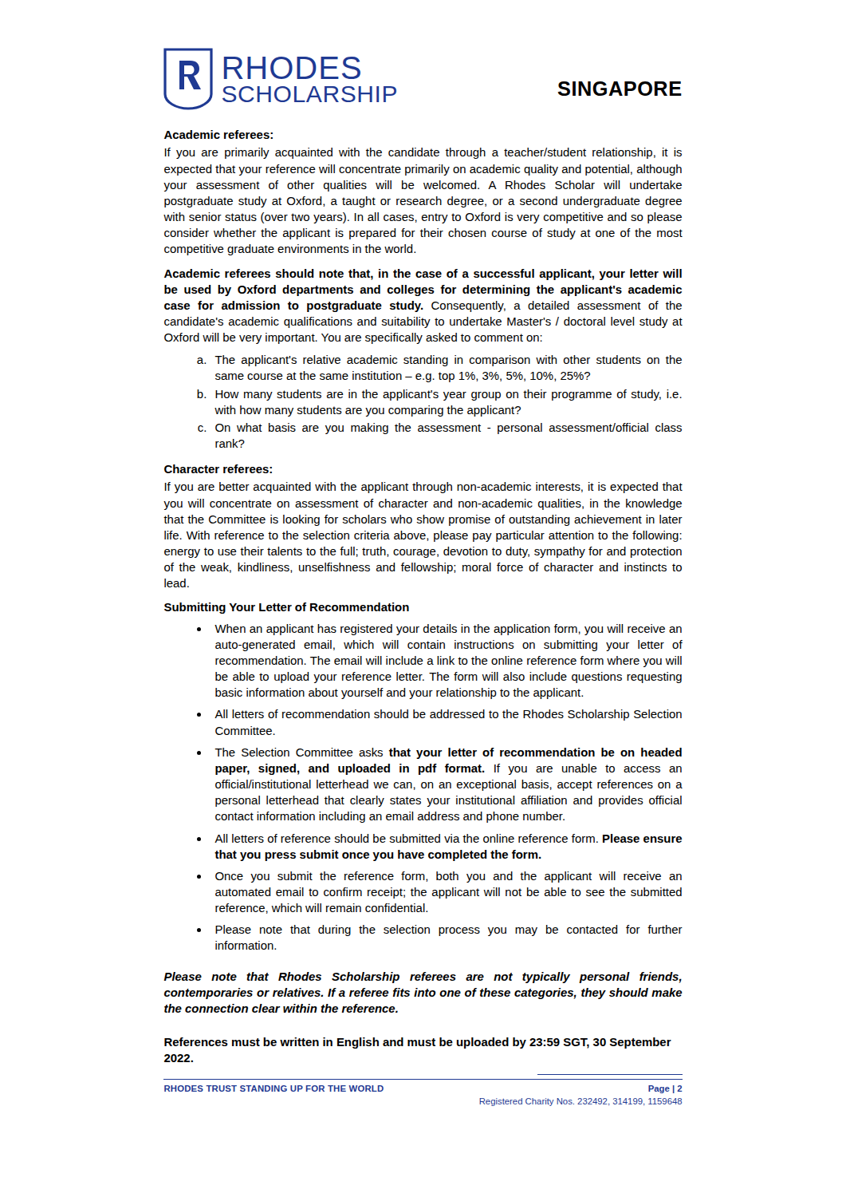RHODES SCHOLARSHIP
SINGAPORE
Academic referees:
If you are primarily acquainted with the candidate through a teacher/student relationship, it is expected that your reference will concentrate primarily on academic quality and potential, although your assessment of other qualities will be welcomed. A Rhodes Scholar will undertake postgraduate study at Oxford, a taught or research degree, or a second undergraduate degree with senior status (over two years). In all cases, entry to Oxford is very competitive and so please consider whether the applicant is prepared for their chosen course of study at one of the most competitive graduate environments in the world.
Academic referees should note that, in the case of a successful applicant, your letter will be used by Oxford departments and colleges for determining the applicant's academic case for admission to postgraduate study. Consequently, a detailed assessment of the candidate's academic qualifications and suitability to undertake Master's / doctoral level study at Oxford will be very important. You are specifically asked to comment on:
The applicant's relative academic standing in comparison with other students on the same course at the same institution – e.g. top 1%, 3%, 5%, 10%, 25%?
How many students are in the applicant's year group on their programme of study, i.e. with how many students are you comparing the applicant?
On what basis are you making the assessment - personal assessment/official class rank?
Character referees:
If you are better acquainted with the applicant through non-academic interests, it is expected that you will concentrate on assessment of character and non-academic qualities, in the knowledge that the Committee is looking for scholars who show promise of outstanding achievement in later life. With reference to the selection criteria above, please pay particular attention to the following: energy to use their talents to the full; truth, courage, devotion to duty, sympathy for and protection of the weak, kindliness, unselfishness and fellowship; moral force of character and instincts to lead.
Submitting Your Letter of Recommendation
When an applicant has registered your details in the application form, you will receive an auto-generated email, which will contain instructions on submitting your letter of recommendation. The email will include a link to the online reference form where you will be able to upload your reference letter. The form will also include questions requesting basic information about yourself and your relationship to the applicant.
All letters of recommendation should be addressed to the Rhodes Scholarship Selection Committee.
The Selection Committee asks that your letter of recommendation be on headed paper, signed, and uploaded in pdf format. If you are unable to access an official/institutional letterhead we can, on an exceptional basis, accept references on a personal letterhead that clearly states your institutional affiliation and provides official contact information including an email address and phone number.
All letters of reference should be submitted via the online reference form. Please ensure that you press submit once you have completed the form.
Once you submit the reference form, both you and the applicant will receive an automated email to confirm receipt; the applicant will not be able to see the submitted reference, which will remain confidential.
Please note that during the selection process you may be contacted for further information.
Please note that Rhodes Scholarship referees are not typically personal friends, contemporaries or relatives. If a referee fits into one of these categories, they should make the connection clear within the reference.
References must be written in English and must be uploaded by 23:59 SGT, 30 September 2022.
RHODES TRUST STANDING UP FOR THE WORLD
Page | 2 Registered Charity Nos. 232492, 314199, 1159648